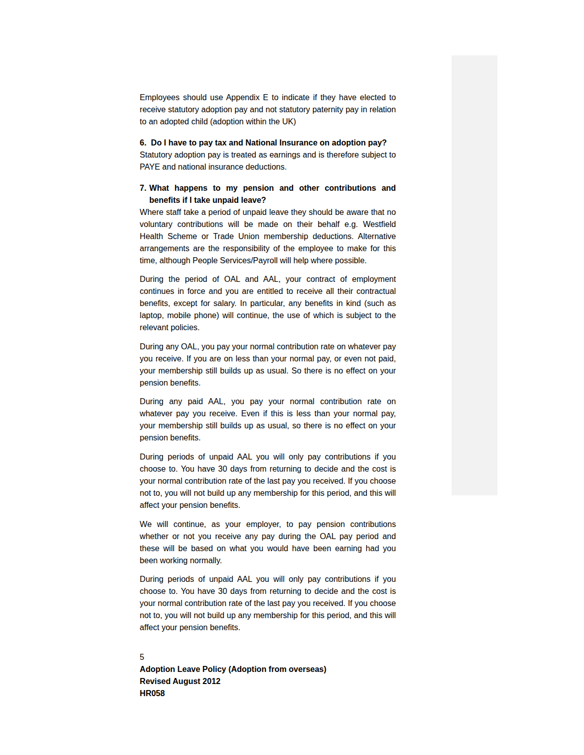Employees should use Appendix E to indicate if they have elected to receive statutory adoption pay and not statutory paternity pay in relation to an adopted child (adoption within the UK)
6. Do I have to pay tax and National Insurance on adoption pay?
Statutory adoption pay is treated as earnings and is therefore subject to PAYE and national insurance deductions.
7. What happens to my pension and other contributions and benefits if I take unpaid leave?
Where staff take a period of unpaid leave they should be aware that no voluntary contributions will be made on their behalf e.g. Westfield Health Scheme or Trade Union membership deductions. Alternative arrangements are the responsibility of the employee to make for this time, although People Services/Payroll will help where possible.
During the period of OAL and AAL, your contract of employment continues in force and you are entitled to receive all their contractual benefits, except for salary. In particular, any benefits in kind (such as laptop, mobile phone) will continue, the use of which is subject to the relevant policies.
During any OAL, you pay your normal contribution rate on whatever pay you receive. If you are on less than your normal pay, or even not paid, your membership still builds up as usual. So there is no effect on your pension benefits.
During any paid AAL, you pay your normal contribution rate on whatever pay you receive. Even if this is less than your normal pay, your membership still builds up as usual, so there is no effect on your pension benefits.
During periods of unpaid AAL you will only pay contributions if you choose to. You have 30 days from returning to decide and the cost is your normal contribution rate of the last pay you received. If you choose not to, you will not build up any membership for this period, and this will affect your pension benefits.
We will continue, as your employer, to pay pension contributions whether or not you receive any pay during the OAL pay period and these will be based on what you would have been earning had you been working normally.
During periods of unpaid AAL you will only pay contributions if you choose to. You have 30 days from returning to decide and the cost is your normal contribution rate of the last pay you received. If you choose not to, you will not build up any membership for this period, and this will affect your pension benefits.
5
Adoption Leave Policy (Adoption from overseas)
Revised August 2012
HR058